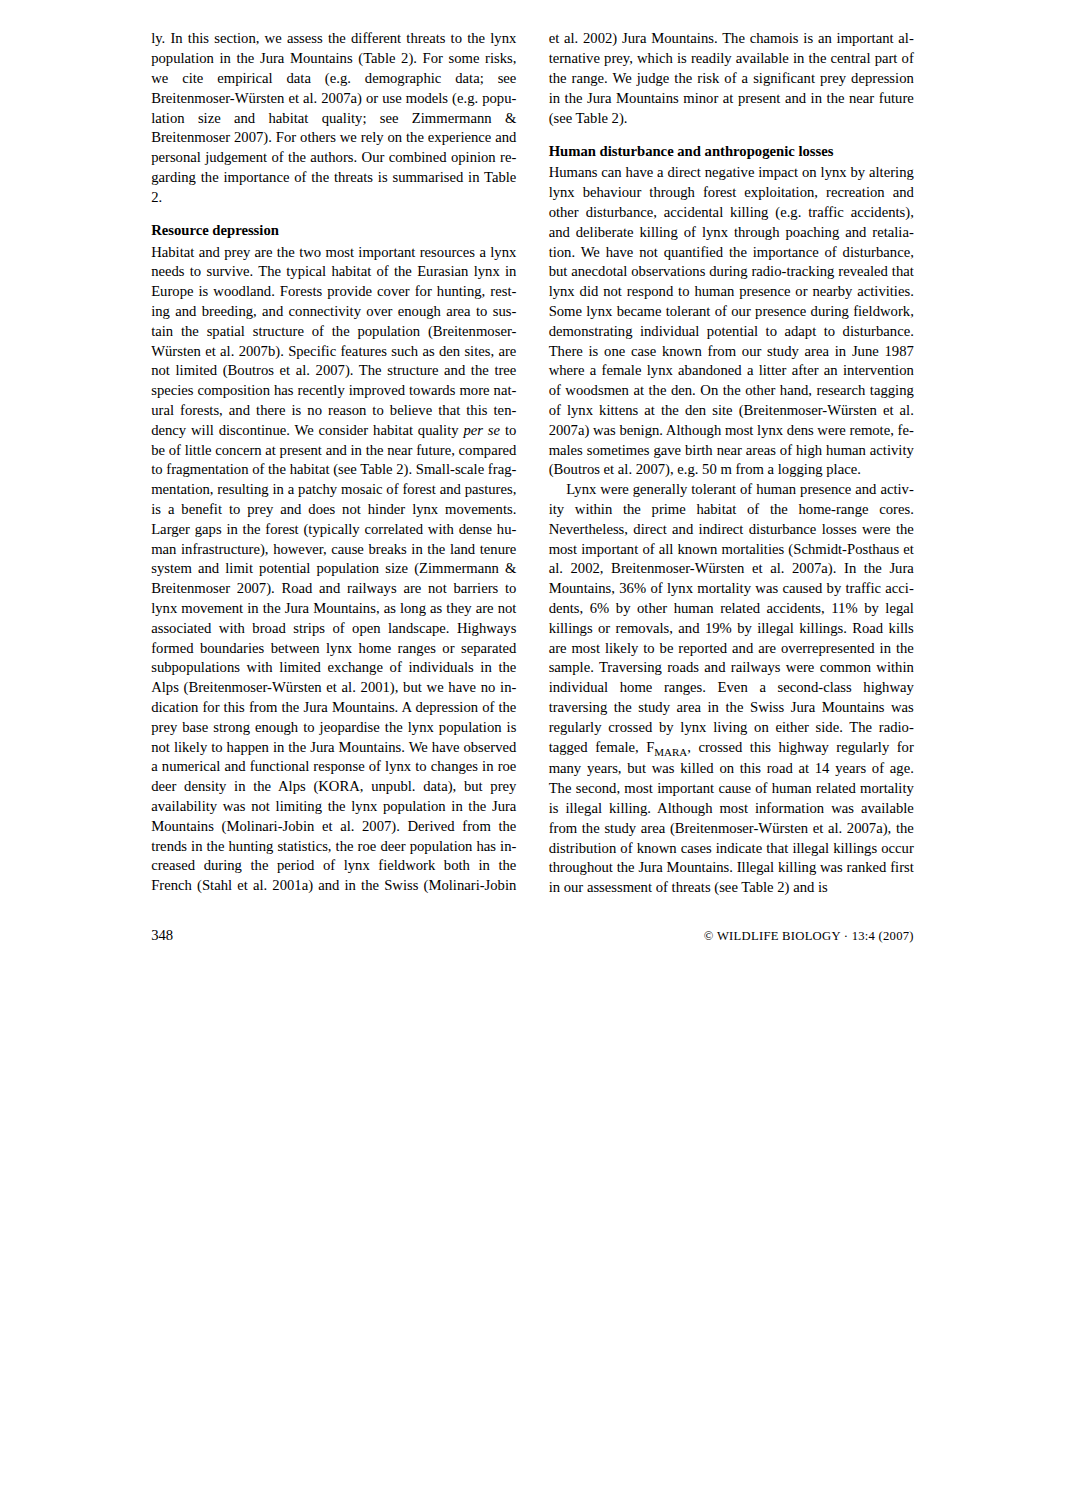ly. In this section, we assess the different threats to the lynx population in the Jura Mountains (Table 2). For some risks, we cite empirical data (e.g. demographic data; see Breitenmoser-Würsten et al. 2007a) or use models (e.g. population size and habitat quality; see Zimmermann & Breitenmoser 2007). For others we rely on the experience and personal judgement of the authors. Our combined opinion regarding the importance of the threats is summarised in Table 2.
Resource depression
Habitat and prey are the two most important resources a lynx needs to survive. The typical habitat of the Eurasian lynx in Europe is woodland. Forests provide cover for hunting, resting and breeding, and connectivity over enough area to sustain the spatial structure of the population (Breitenmoser-Würsten et al. 2007b). Specific features such as den sites, are not limited (Boutros et al. 2007). The structure and the tree species composition has recently improved towards more natural forests, and there is no reason to believe that this tendency will discontinue. We consider habitat quality per se to be of little concern at present and in the near future, compared to fragmentation of the habitat (see Table 2). Small-scale fragmentation, resulting in a patchy mosaic of forest and pastures, is a benefit to prey and does not hinder lynx movements. Larger gaps in the forest (typically correlated with dense human infrastructure), however, cause breaks in the land tenure system and limit potential population size (Zimmermann & Breitenmoser 2007). Road and railways are not barriers to lynx movement in the Jura Mountains, as long as they are not associated with broad strips of open landscape. Highways formed boundaries between lynx home ranges or separated subpopulations with limited exchange of individuals in the Alps (Breitenmoser-Würsten et al. 2001), but we have no indication for this from the Jura Mountains. A depression of the prey base strong enough to jeopardise the lynx population is not likely to happen in the Jura Mountains. We have observed a numerical and functional response of lynx to changes in roe deer density in the Alps (KORA, unpubl. data), but prey availability was not limiting the lynx population in the Jura Mountains (Molinari-Jobin et al. 2007). Derived from the trends in the hunting statistics, the roe deer population has increased during the period of lynx fieldwork both in the French (Stahl et al. 2001a) and in the Swiss (Molinari-Jobin et al. 2002) Jura Mountains. The chamois is an important alternative prey, which is readily available in the central part of the range. We judge the risk of a significant prey depression in the Jura Mountains minor at present and in the near future (see Table 2).
Human disturbance and anthropogenic losses
Humans can have a direct negative impact on lynx by altering lynx behaviour through forest exploitation, recreation and other disturbance, accidental killing (e.g. traffic accidents), and deliberate killing of lynx through poaching and retaliation. We have not quantified the importance of disturbance, but anecdotal observations during radio-tracking revealed that lynx did not respond to human presence or nearby activities. Some lynx became tolerant of our presence during fieldwork, demonstrating individual potential to adapt to disturbance. There is one case known from our study area in June 1987 where a female lynx abandoned a litter after an intervention of woodsmen at the den. On the other hand, research tagging of lynx kittens at the den site (Breitenmoser-Würsten et al. 2007a) was benign. Although most lynx dens were remote, females sometimes gave birth near areas of high human activity (Boutros et al. 2007), e.g. 50 m from a logging place.
Lynx were generally tolerant of human presence and activity within the prime habitat of the home-range cores. Nevertheless, direct and indirect disturbance losses were the most important of all known mortalities (Schmidt-Posthaus et al. 2002, Breitenmoser-Würsten et al. 2007a). In the Jura Mountains, 36% of lynx mortality was caused by traffic accidents, 6% by other human related accidents, 11% by legal killings or removals, and 19% by illegal killings. Road kills are most likely to be reported and are overrepresented in the sample. Traversing roads and railways were common within individual home ranges. Even a second-class highway traversing the study area in the Swiss Jura Mountains was regularly crossed by lynx living on either side. The radio-tagged female, FMARA, crossed this highway regularly for many years, but was killed on this road at 14 years of age. The second, most important cause of human related mortality is illegal killing. Although most information was available from the study area (Breitenmoser-Würsten et al. 2007a), the distribution of known cases indicate that illegal killings occur throughout the Jura Mountains. Illegal killing was ranked first in our assessment of threats (see Table 2) and is
348 © WILDLIFE BIOLOGY · 13:4 (2007)